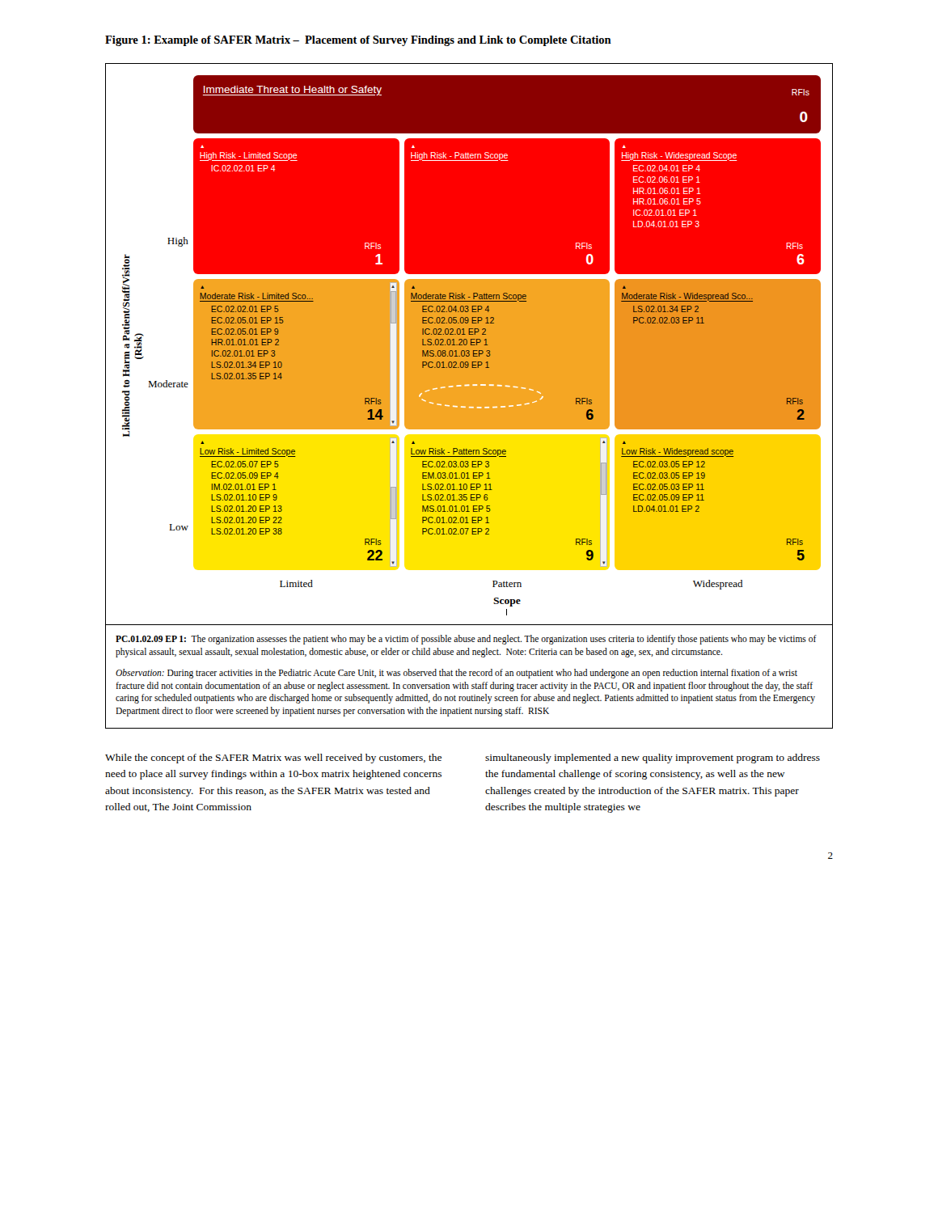Figure 1: Example of SAFER Matrix – Placement of Survey Findings and Link to Complete Citation
Likelihood to Harm a Patient/Staff/Visitor
(Risk)
High
Moderate
Low
Immediate Threat to Health or Safety
RFIs
0
▲
High Risk - Limited Scope
IC.02.02.01 EP 4
RFIs
1
▲
High Risk - Pattern Scope
RFIs
0
▲
High Risk - Widespread Scope
EC.02.04.01 EP 4
EC.02.06.01 EP 1
HR.01.06.01 EP 1
HR.01.06.01 EP 5
IC.02.01.01 EP 1
LD.04.01.01 EP 3
RFIs
6
▲
Moderate Risk - Limited Sco...
EC.02.02.01 EP 5
EC.02.05.01 EP 15
EC.02.05.01 EP 9
HR.01.01.01 EP 2
IC.02.01.01 EP 3
LS.02.01.34 EP 10
LS.02.01.35 EP 14
RFIs
14
▲
▼
▲
Moderate Risk - Pattern Scope
EC.02.04.03 EP 4
EC.02.05.09 EP 12
IC.02.02.01 EP 2
LS.02.01.20 EP 1
MS.08.01.03 EP 3
PC.01.02.09 EP 1
RFIs
6
▲
Moderate Risk - Widespread Sco...
LS.02.01.34 EP 2
PC.02.02.03 EP 11
RFIs
2
▲
Low Risk - Limited Scope
EC.02.05.07 EP 5
EC.02.05.09 EP 4
IM.02.01.01 EP 1
LS.02.01.10 EP 9
LS.02.01.20 EP 13
LS.02.01.20 EP 22
LS.02.01.20 EP 38
RFIs
22
▲
▼
▲
Low Risk - Pattern Scope
EC.02.03.03 EP 3
EM.03.01.01 EP 1
LS.02.01.10 EP 11
LS.02.01.35 EP 6
MS.01.01.01 EP 5
PC.01.02.01 EP 1
PC.01.02.07 EP 2
RFIs
9
▲
▼
▲
Low Risk - Widespread scope
EC.02.03.05 EP 12
EC.02.03.05 EP 19
EC.02.05.03 EP 11
EC.02.05.09 EP 11
LD.04.01.01 EP 2
RFIs
5
Limited
Pattern
Widespread
Scope
PC.01.02.09 EP 1: The organization assesses the patient who may be a victim of possible abuse and neglect. The organization uses criteria to identify those patients who may be victims of physical assault, sexual assault, sexual molestation, domestic abuse, or elder or child abuse and neglect. Note: Criteria can be based on age, sex, and circumstance.
Observation: During tracer activities in the Pediatric Acute Care Unit, it was observed that the record of an outpatient who had undergone an open reduction internal fixation of a wrist fracture did not contain documentation of an abuse or neglect assessment. In conversation with staff during tracer activity in the PACU, OR and inpatient floor throughout the day, the staff caring for scheduled outpatients who are discharged home or subsequently admitted, do not routinely screen for abuse and neglect. Patients admitted to inpatient status from the Emergency Department direct to floor were screened by inpatient nurses per conversation with the inpatient nursing staff. RISK
While the concept of the SAFER Matrix was well received by customers, the need to place all survey findings within a 10-box matrix heightened concerns about inconsistency. For this reason, as the SAFER Matrix was tested and rolled out, The Joint Commission
simultaneously implemented a new quality improvement program to address the fundamental challenge of scoring consistency, as well as the new challenges created by the introduction of the SAFER matrix. This paper describes the multiple strategies we
2